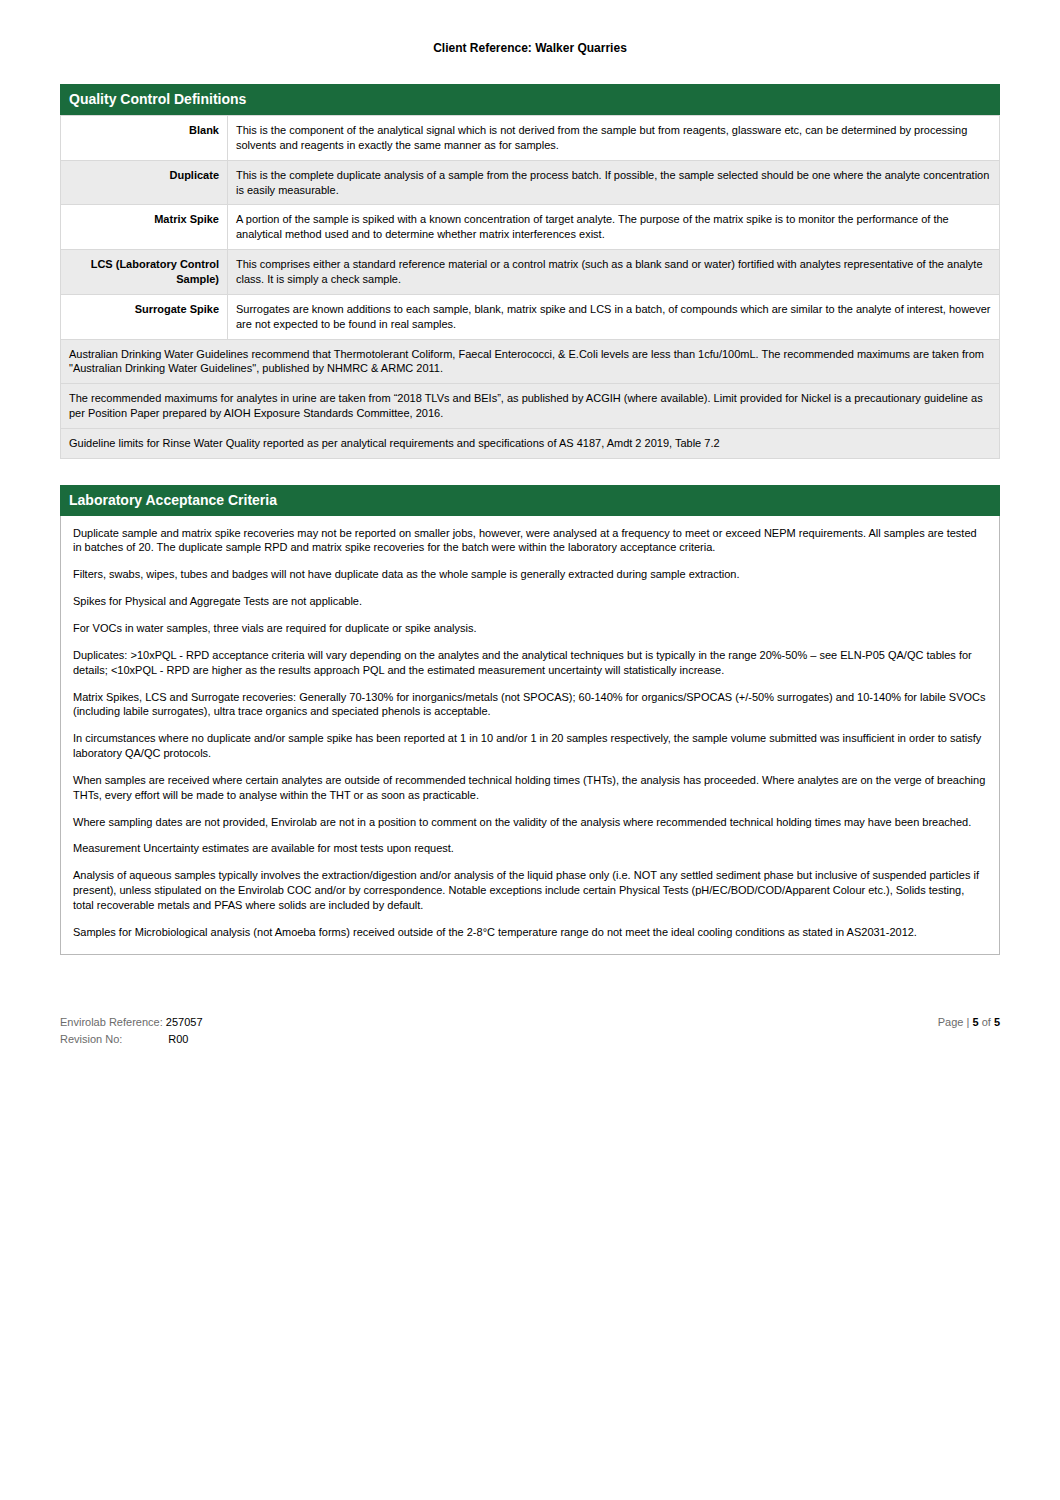Client Reference: Walker Quarries
Quality Control Definitions
| Blank | This is the component of the analytical signal which is not derived from the sample but from reagents, glassware etc, can be determined by processing solvents and reagents in exactly the same manner as for samples. |
| Duplicate | This is the complete duplicate analysis of a sample from the process batch. If possible, the sample selected should be one where the analyte concentration is easily measurable. |
| Matrix Spike | A portion of the sample is spiked with a known concentration of target analyte. The purpose of the matrix spike is to monitor the performance of the analytical method used and to determine whether matrix interferences exist. |
| LCS (Laboratory Control Sample) | This comprises either a standard reference material or a control matrix (such as a blank sand or water) fortified with analytes representative of the analyte class. It is simply a check sample. |
| Surrogate Spike | Surrogates are known additions to each sample, blank, matrix spike and LCS in a batch, of compounds which are similar to the analyte of interest, however are not expected to be found in real samples. |
| Australian Drinking Water Guidelines recommend that Thermotolerant Coliform, Faecal Enterococci, & E.Coli levels are less than 1cfu/100mL. The recommended maximums are taken from "Australian Drinking Water Guidelines", published by NHMRC & ARMC 2011. |
| The recommended maximums for analytes in urine are taken from “2018 TLVs and BEIs”, as published by ACGIH (where available). Limit provided for Nickel is a precautionary guideline as per Position Paper prepared by AIOH Exposure Standards Committee, 2016. |
| Guideline limits for Rinse Water Quality reported as per analytical requirements and specifications of AS 4187, Amdt 2 2019, Table 7.2 |
Laboratory Acceptance Criteria
Duplicate sample and matrix spike recoveries may not be reported on smaller jobs, however, were analysed at a frequency to meet or exceed NEPM requirements. All samples are tested in batches of 20. The duplicate sample RPD and matrix spike recoveries for the batch were within the laboratory acceptance criteria.
Filters, swabs, wipes, tubes and badges will not have duplicate data as the whole sample is generally extracted during sample extraction.
Spikes for Physical and Aggregate Tests are not applicable.
For VOCs in water samples, three vials are required for duplicate or spike analysis.
Duplicates: >10xPQL - RPD acceptance criteria will vary depending on the analytes and the analytical techniques but is typically in the range 20%-50% – see ELN-P05 QA/QC tables for details; <10xPQL - RPD are higher as the results approach PQL and the estimated measurement uncertainty will statistically increase.
Matrix Spikes, LCS and Surrogate recoveries: Generally 70-130% for inorganics/metals (not SPOCAS); 60-140% for organics/SPOCAS (+/-50% surrogates) and 10-140% for labile SVOCs (including labile surrogates), ultra trace organics and speciated phenols is acceptable.
In circumstances where no duplicate and/or sample spike has been reported at 1 in 10 and/or 1 in 20 samples respectively, the sample volume submitted was insufficient in order to satisfy laboratory QA/QC protocols.
When samples are received where certain analytes are outside of recommended technical holding times (THTs), the analysis has proceeded. Where analytes are on the verge of breaching THTs, every effort will be made to analyse within the THT or as soon as practicable.
Where sampling dates are not provided, Envirolab are not in a position to comment on the validity of the analysis where recommended technical holding times may have been breached.
Measurement Uncertainty estimates are available for most tests upon request.
Analysis of aqueous samples typically involves the extraction/digestion and/or analysis of the liquid phase only (i.e. NOT any settled sediment phase but inclusive of suspended particles if present), unless stipulated on the Envirolab COC and/or by correspondence. Notable exceptions include certain Physical Tests (pH/EC/BOD/COD/Apparent Colour etc.), Solids testing, total recoverable metals and PFAS where solids are included by default.
Samples for Microbiological analysis (not Amoeba forms) received outside of the 2-8°C temperature range do not meet the ideal cooling conditions as stated in AS2031-2012.
Page | 5 of 5
Envirolab Reference: 257057
Revision No: R00